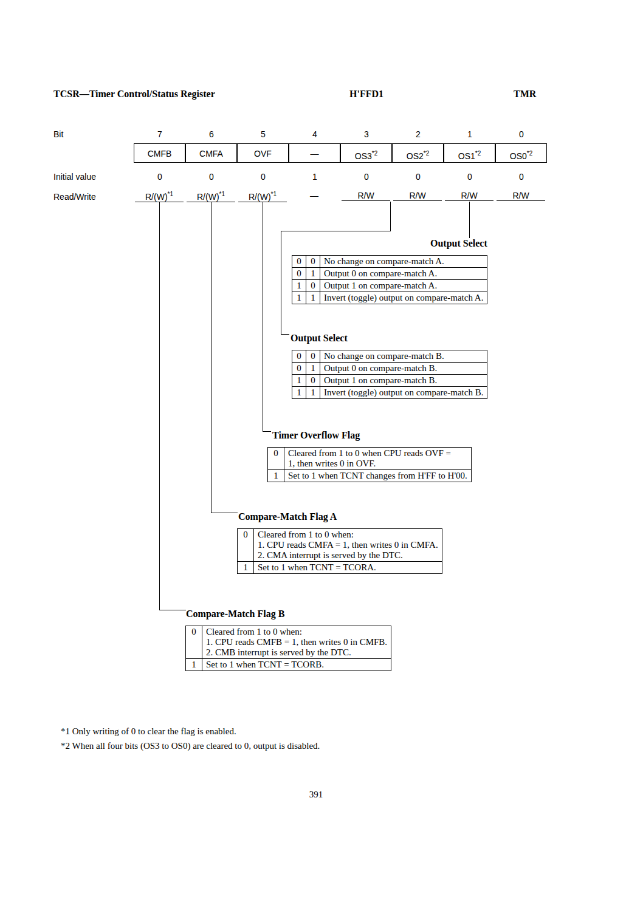TCSR—Timer Control/Status Register
H'FFD1
TMR
Bit
Initial value
Read/Write
7
6
5
4
3
2
1
0
CMFB
CMFA
OVF
—
OS3*2
OS2*2
OS1*2
OS0*2
0
0
0
1
0
0
0
0
R/(W)*1
R/(W)*1
R/(W)*1
—
R/W
R/W
R/W
R/W
Output Select
| 0 | 0 | No change on compare-match A. |
| 0 | 1 | Output 0 on compare-match A. |
| 1 | 0 | Output 1 on compare-match A. |
| 1 | 1 | Invert (toggle) output on compare-match A. |
Output Select
| 0 | 0 | No change on compare-match B. |
| 0 | 1 | Output 0 on compare-match B. |
| 1 | 0 | Output 1 on compare-match B. |
| 1 | 1 | Invert (toggle) output on compare-match B. |
Timer Overflow Flag
| 0 | Cleared from 1 to 0 when CPU reads OVF = 1, then writes 0 in OVF. |
| 1 | Set to 1 when TCNT changes from H'FF to H'00. |
Compare-Match Flag A
| 0 | Cleared from 1 to 0 when: 1. CPU reads CMFA = 1, then writes 0 in CMFA. 2. CMA interrupt is served by the DTC. |
| 1 | Set to 1 when TCNT = TCORA. |
Compare-Match Flag B
| 0 | Cleared from 1 to 0 when: 1. CPU reads CMFB = 1, then writes 0 in CMFB. 2. CMB interrupt is served by the DTC. |
| 1 | Set to 1 when TCNT = TCORB. |
*1 Only writing of 0 to clear the flag is enabled.
*2 When all four bits (OS3 to OS0) are cleared to 0, output is disabled.
391